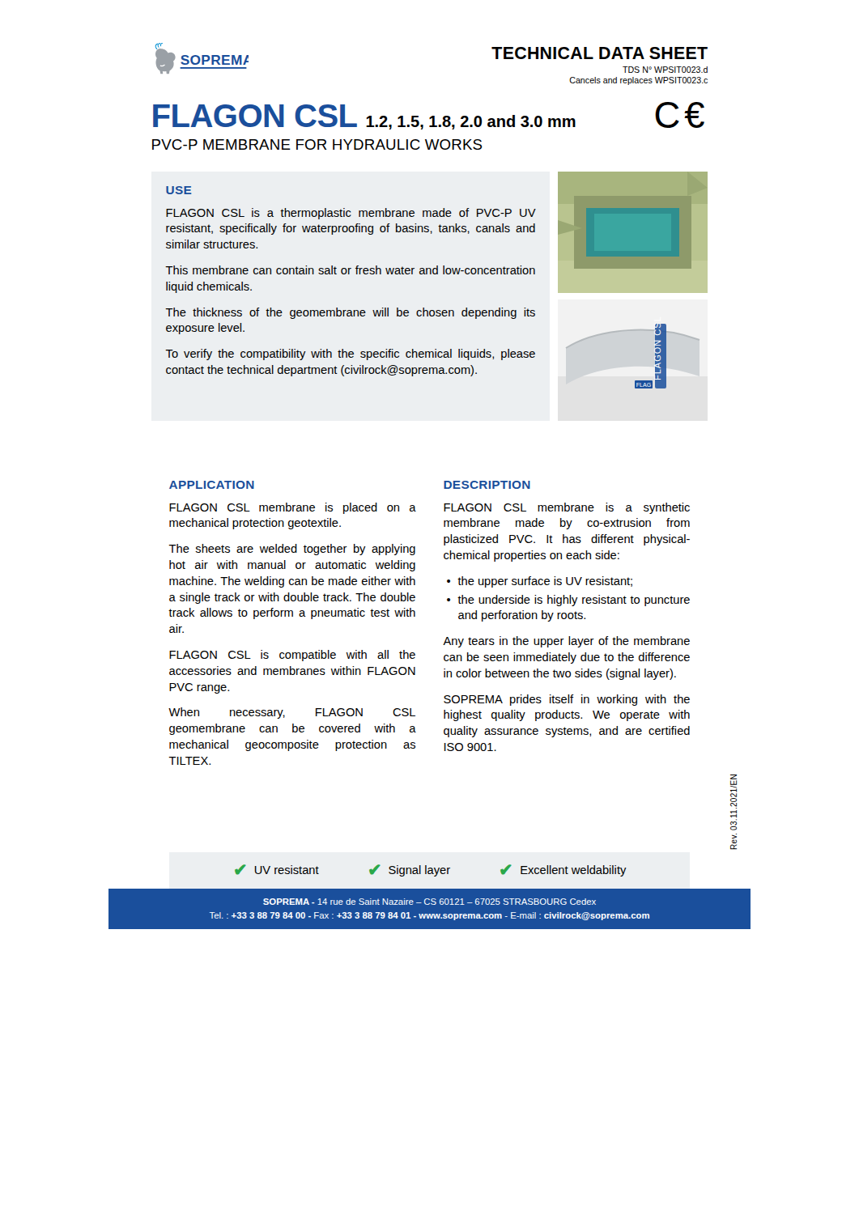SOPREMA
TECHNICAL DATA SHEET
TDS N° WPSIT0023.d
Cancels and replaces WPSIT0023.c
FLAGON CSL 1.2, 1.5, 1.8, 2.0 and 3.0 mm
C €
PVC-P MEMBRANE FOR HYDRAULIC WORKS
USE
FLAGON CSL is a thermoplastic membrane made of PVC-P UV resistant, specifically for waterproofing of basins, tanks, canals and similar structures.
This membrane can contain salt or fresh water and low-concentration liquid chemicals.
The thickness of the geomembrane will be chosen depending its exposure level.
To verify the compatibility with the specific chemical liquids, please contact the technical department (civilrock@soprema.com).
FLAGON CSL FLAG
APPLICATION
FLAGON CSL membrane is placed on a mechanical protection geotextile.
The sheets are welded together by applying hot air with manual or automatic welding machine. The welding can be made either with a single track or with double track. The double track allows to perform a pneumatic test with air.
FLAGON CSL is compatible with all the accessories and membranes within FLAGON PVC range.
When necessary, FLAGON CSL geomembrane can be covered with a mechanical geocomposite protection as TILTEX.
DESCRIPTION
FLAGON CSL membrane is a synthetic membrane made by co-extrusion from plasticized PVC. It has different physical-chemical properties on each side:
the upper surface is UV resistant;
the underside is highly resistant to puncture and perforation by roots.
Any tears in the upper layer of the membrane can be seen immediately due to the difference in color between the two sides (signal layer).
SOPREMA prides itself in working with the highest quality products. We operate with quality assurance systems, and are certified ISO 9001.
✔UV resistant
✔Signal layer
✔Excellent weldability
Rev. 03.11.2021/EN
SOPREMA - 14 rue de Saint Nazaire – CS 60121 – 67025 STRASBOURG Cedex
Tel. : +33 3 88 79 84 00 - Fax : +33 3 88 79 84 01 - www.soprema.com - E-mail : civilrock@soprema.com